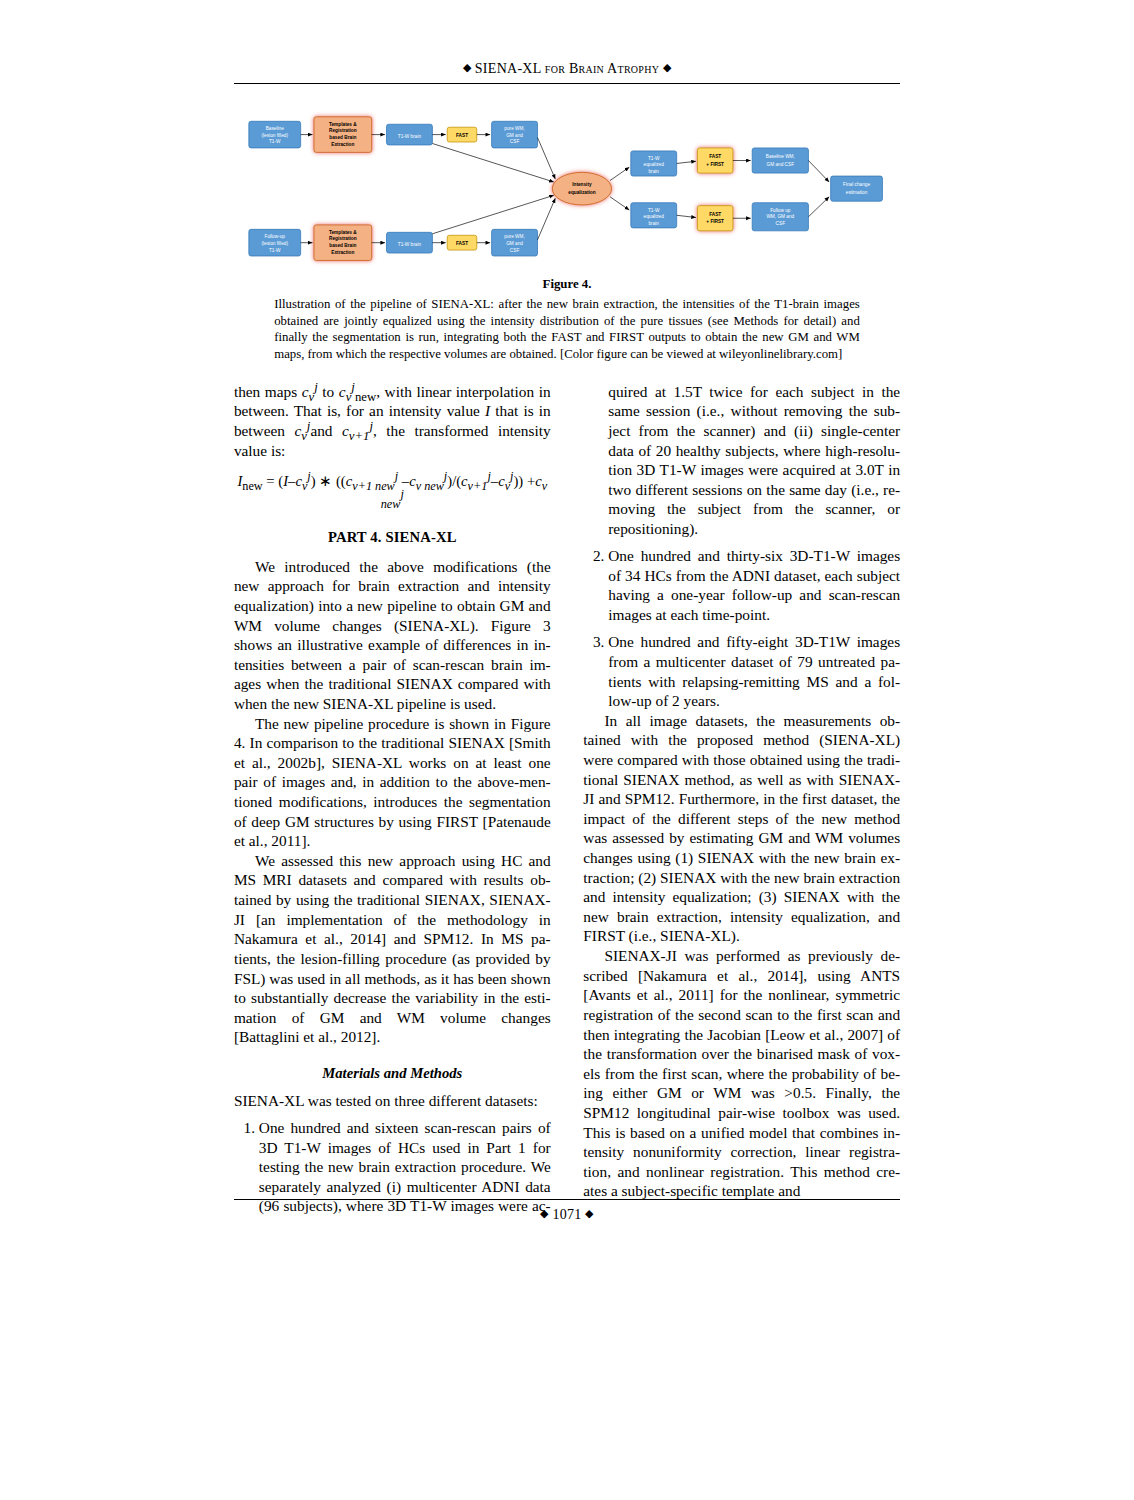◆ SIENA-XL for Brain Atrophy ◆
Baseline (lesion filled) T1-W Templates & Registration based Brain Extraction T1-W brain FAST pure WM, GM and CSF Follow-up (lesion filled) T1-W Templates & Registration based Brain Extraction T1-W brain FAST pure WM, GM and CSF Intensity equalization T1-W equalized brain T1-W equalized brain FAST + FIRST FAST + FIRST Baseline WM, GM and CSF Follow up WM, GM and CSF Final change estimation
Figure 4. Illustration of the pipeline of SIENA-XL: after the new brain extraction, the intensities of the T1-brain images obtained are jointly equalized using the intensity distribution of the pure tissues (see Methods for detail) and finally the segmentation is run, integrating both the FAST and FIRST outputs to obtain the new GM and WM maps, from which the respective volumes are obtained. [Color figure can be viewed at wileyonlinelibrary.com]
then maps cvj to cvjnew, with linear interpolation in between. That is, for an intensity value I that is in between cvjand cv+1j, the transformed intensity value is:
Inew = (I–cvj) ∗ ((cv+1 newj –cv newj)/(cv+1j–cvj)) +cv newj
Part 4. SIENA-XL
We introduced the above modifications (the new approach for brain extraction and intensity equalization) into a new pipeline to obtain GM and WM volume changes (SIENA-XL). Figure 3 shows an illustrative example of differences in intensities between a pair of scan-rescan brain images when the traditional SIENAX compared with when the new SIENA-XL pipeline is used.
The new pipeline procedure is shown in Figure 4. In comparison to the traditional SIENAX [Smith et al., 2002b], SIENA-XL works on at least one pair of images and, in addition to the above-mentioned modifications, introduces the segmentation of deep GM structures by using FIRST [Patenaude et al., 2011].
We assessed this new approach using HC and MS MRI datasets and compared with results obtained by using the traditional SIENAX, SIENAX-JI [an implementation of the methodology in Nakamura et al., 2014] and SPM12. In MS patients, the lesion-filling procedure (as provided by FSL) was used in all methods, as it has been shown to substantially decrease the variability in the estimation of GM and WM volume changes [Battaglini et al., 2012].
Materials and Methods
SIENA-XL was tested on three different datasets:
One hundred and sixteen scan-rescan pairs of 3D T1-W images of HCs used in Part 1 for testing the new brain extraction procedure. We separately analyzed (i) multicenter ADNI data (96 subjects), where 3D T1-W images were acquired at 1.5T twice for each subject in the same session (i.e., without removing the subject from the scanner) and (ii) single-center data of 20 healthy subjects, where high-resolution 3D T1-W images were acquired at 3.0T in two different sessions on the same day (i.e., removing the subject from the scanner, or repositioning).
One hundred and thirty-six 3D-T1-W images of 34 HCs from the ADNI dataset, each subject having a one-year follow-up and scan-rescan images at each time-point.
One hundred and fifty-eight 3D-T1W images from a multicenter dataset of 79 untreated patients with relapsing-remitting MS and a follow-up of 2 years.
In all image datasets, the measurements obtained with the proposed method (SIENA-XL) were compared with those obtained using the traditional SIENAX method, as well as with SIENAX-JI and SPM12. Furthermore, in the first dataset, the impact of the different steps of the new method was assessed by estimating GM and WM volumes changes using (1) SIENAX with the new brain extraction; (2) SIENAX with the new brain extraction and intensity equalization; (3) SIENAX with the new brain extraction, intensity equalization, and FIRST (i.e., SIENA-XL).
SIENAX-JI was performed as previously described [Nakamura et al., 2014], using ANTS [Avants et al., 2011] for the nonlinear, symmetric registration of the second scan to the first scan and then integrating the Jacobian [Leow et al., 2007] of the transformation over the binarised mask of voxels from the first scan, where the probability of being either GM or WM was >0.5. Finally, the SPM12 longitudinal pair-wise toolbox was used. This is based on a unified model that combines intensity nonuniformity correction, linear registration, and nonlinear registration. This method creates a subject-specific template and
◆ 1071 ◆